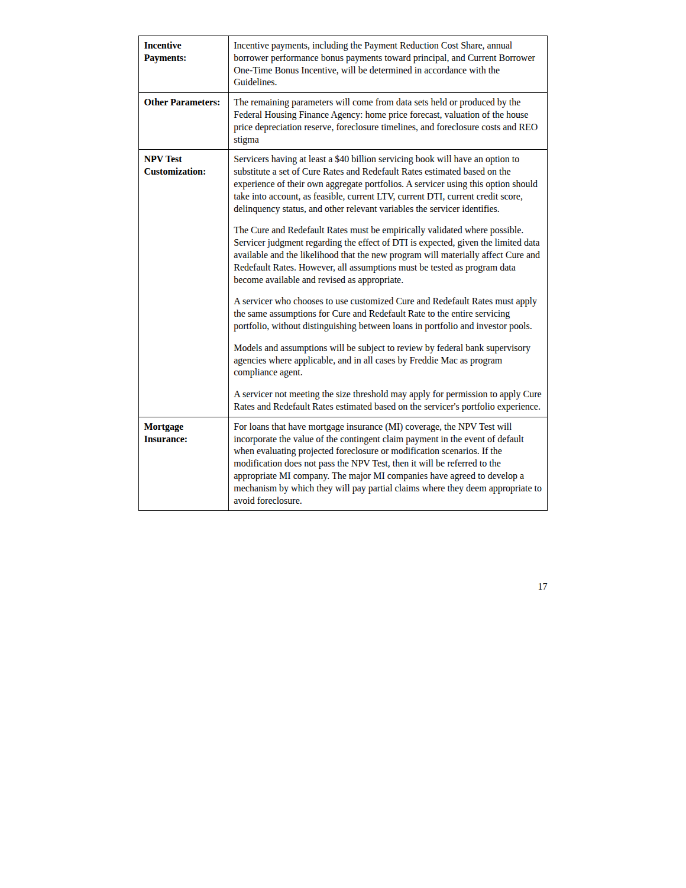| Incentive Payments: | Incentive payments, including the Payment Reduction Cost Share, annual borrower performance bonus payments toward principal, and Current Borrower One-Time Bonus Incentive, will be determined in accordance with the Guidelines. |
| Other Parameters: | The remaining parameters will come from data sets held or produced by the Federal Housing Finance Agency: home price forecast, valuation of the house price depreciation reserve, foreclosure timelines, and foreclosure costs and REO stigma |
| NPV Test Customization: | Servicers having at least a $40 billion servicing book will have an option to substitute a set of Cure Rates and Redefault Rates estimated based on the experience of their own aggregate portfolios. A servicer using this option should take into account, as feasible, current LTV, current DTI, current credit score, delinquency status, and other relevant variables the servicer identifies. The Cure and Redefault Rates must be empirically validated where possible. Servicer judgment regarding the effect of DTI is expected, given the limited data available and the likelihood that the new program will materially affect Cure and Redefault Rates. However, all assumptions must be tested as program data become available and revised as appropriate. A servicer who chooses to use customized Cure and Redefault Rates must apply the same assumptions for Cure and Redefault Rate to the entire servicing portfolio, without distinguishing between loans in portfolio and investor pools. Models and assumptions will be subject to review by federal bank supervisory agencies where applicable, and in all cases by Freddie Mac as program compliance agent. A servicer not meeting the size threshold may apply for permission to apply Cure Rates and Redefault Rates estimated based on the servicer's portfolio experience. |
| Mortgage Insurance: | For loans that have mortgage insurance (MI) coverage, the NPV Test will incorporate the value of the contingent claim payment in the event of default when evaluating projected foreclosure or modification scenarios. If the modification does not pass the NPV Test, then it will be referred to the appropriate MI company. The major MI companies have agreed to develop a mechanism by which they will pay partial claims where they deem appropriate to avoid foreclosure. |
17